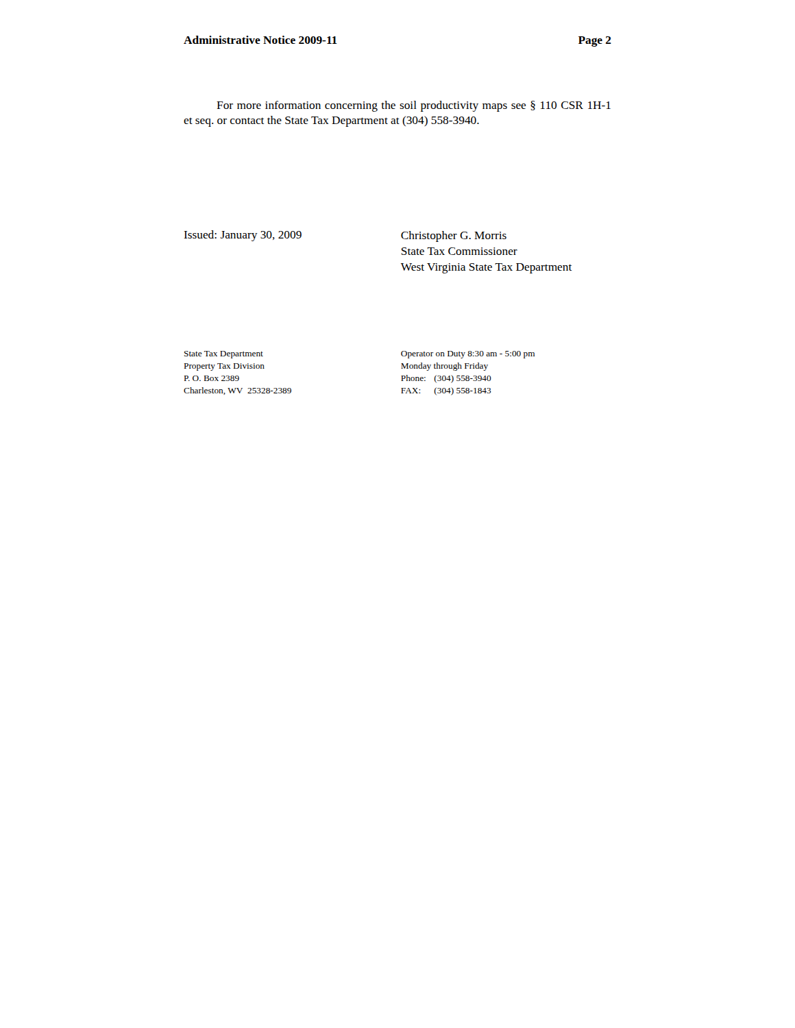Administrative Notice 2009-11 Page 2
For more information concerning the soil productivity maps see § 110 CSR 1H-1 et seq. or contact the State Tax Department at (304) 558-3940.
Issued: January 30, 2009
Christopher G. Morris
State Tax Commissioner
West Virginia State Tax Department
State Tax Department
Property Tax Division
P. O. Box 2389
Charleston, WV 25328-2389
Operator on Duty 8:30 am - 5:00 pm
Monday through Friday
| Phone: | (304) 558-3940 |
| FAX: | (304) 558-1843 |